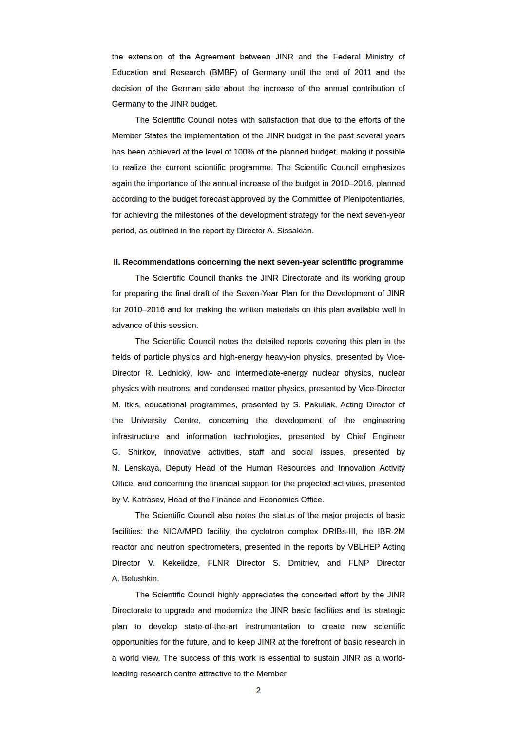the extension of the Agreement between JINR and the Federal Ministry of Education and Research (BMBF) of Germany until the end of 2011 and the decision of the German side about the increase of the annual contribution of Germany to the JINR budget.
The Scientific Council notes with satisfaction that due to the efforts of the Member States the implementation of the JINR budget in the past several years has been achieved at the level of 100% of the planned budget, making it possible to realize the current scientific programme. The Scientific Council emphasizes again the importance of the annual increase of the budget in 2010–2016, planned according to the budget forecast approved by the Committee of Plenipotentiaries, for achieving the milestones of the development strategy for the next seven-year period, as outlined in the report by Director A. Sissakian.
II. Recommendations concerning the next seven-year scientific programme
The Scientific Council thanks the JINR Directorate and its working group for preparing the final draft of the Seven-Year Plan for the Development of JINR for 2010–2016 and for making the written materials on this plan available well in advance of this session.
The Scientific Council notes the detailed reports covering this plan in the fields of particle physics and high-energy heavy-ion physics, presented by Vice-Director R. Lednický, low- and intermediate-energy nuclear physics, nuclear physics with neutrons, and condensed matter physics, presented by Vice-Director M. Itkis, educational programmes, presented by S. Pakuliak, Acting Director of the University Centre, concerning the development of the engineering infrastructure and information technologies, presented by Chief Engineer G. Shirkov, innovative activities, staff and social issues, presented by N. Lenskaya, Deputy Head of the Human Resources and Innovation Activity Office, and concerning the financial support for the projected activities, presented by V. Katrasev, Head of the Finance and Economics Office.
The Scientific Council also notes the status of the major projects of basic facilities: the NICA/MPD facility, the cyclotron complex DRIBs-III, the IBR-2M reactor and neutron spectrometers, presented in the reports by VBLHEP Acting Director V. Kekelidze, FLNR Director S. Dmitriev, and FLNP Director A. Belushkin.
The Scientific Council highly appreciates the concerted effort by the JINR Directorate to upgrade and modernize the JINR basic facilities and its strategic plan to develop state-of-the-art instrumentation to create new scientific opportunities for the future, and to keep JINR at the forefront of basic research in a world view. The success of this work is essential to sustain JINR as a world-leading research centre attractive to the Member
2